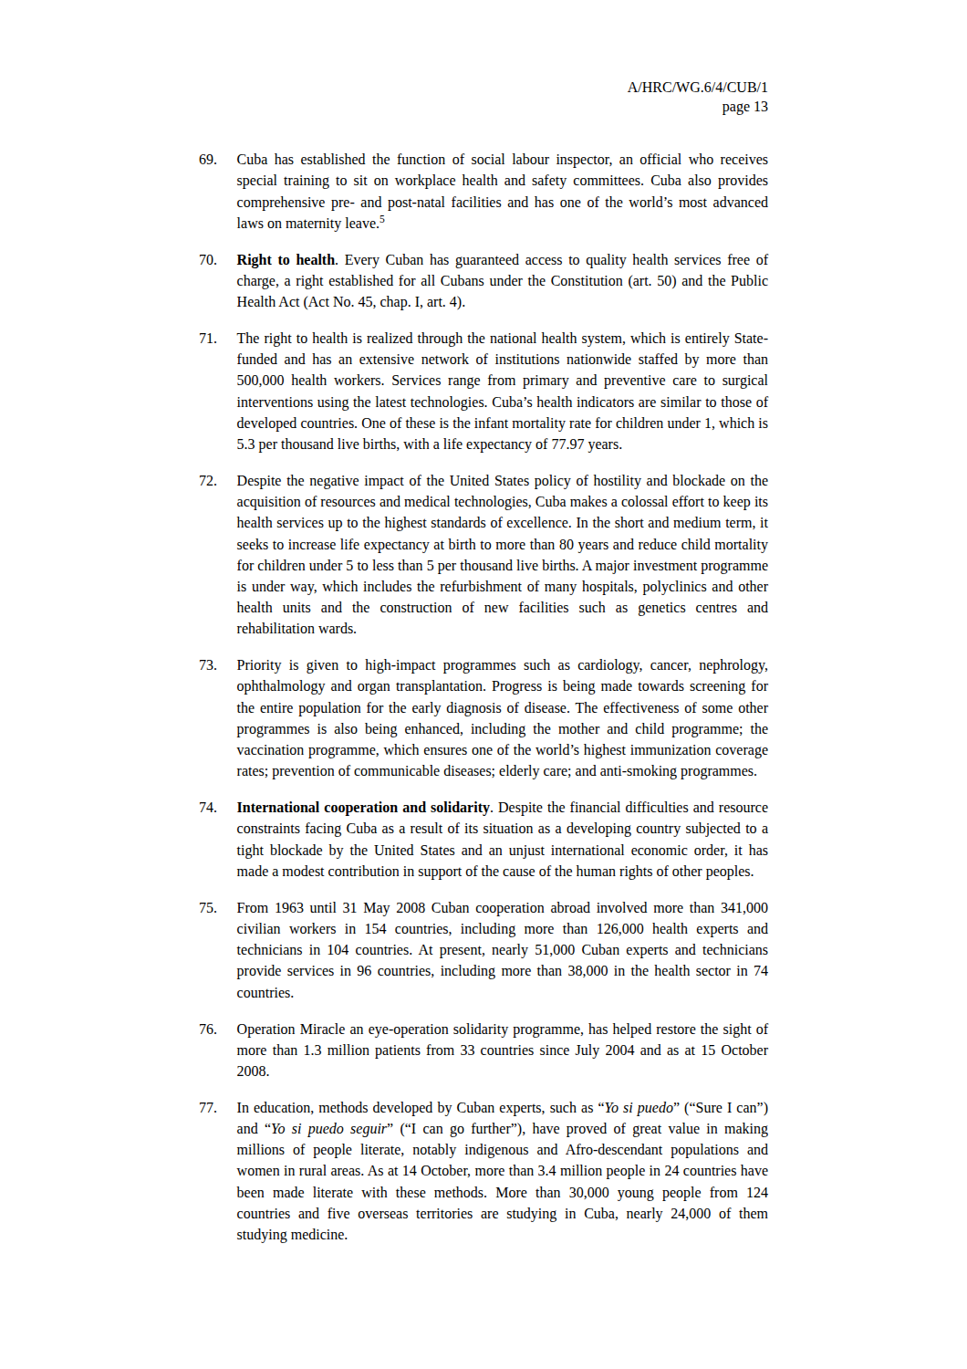A/HRC/WG.6/4/CUB/1 page 13
69. Cuba has established the function of social labour inspector, an official who receives special training to sit on workplace health and safety committees. Cuba also provides comprehensive pre- and post-natal facilities and has one of the world’s most advanced laws on maternity leave.5
70. Right to health. Every Cuban has guaranteed access to quality health services free of charge, a right established for all Cubans under the Constitution (art. 50) and the Public Health Act (Act No. 45, chap. I, art. 4).
71. The right to health is realized through the national health system, which is entirely State-funded and has an extensive network of institutions nationwide staffed by more than 500,000 health workers. Services range from primary and preventive care to surgical interventions using the latest technologies. Cuba’s health indicators are similar to those of developed countries. One of these is the infant mortality rate for children under 1, which is 5.3 per thousand live births, with a life expectancy of 77.97 years.
72. Despite the negative impact of the United States policy of hostility and blockade on the acquisition of resources and medical technologies, Cuba makes a colossal effort to keep its health services up to the highest standards of excellence. In the short and medium term, it seeks to increase life expectancy at birth to more than 80 years and reduce child mortality for children under 5 to less than 5 per thousand live births. A major investment programme is under way, which includes the refurbishment of many hospitals, polyclinics and other health units and the construction of new facilities such as genetics centres and rehabilitation wards.
73. Priority is given to high-impact programmes such as cardiology, cancer, nephrology, ophthalmology and organ transplantation. Progress is being made towards screening for the entire population for the early diagnosis of disease. The effectiveness of some other programmes is also being enhanced, including the mother and child programme; the vaccination programme, which ensures one of the world’s highest immunization coverage rates; prevention of communicable diseases; elderly care; and anti-smoking programmes.
74. International cooperation and solidarity. Despite the financial difficulties and resource constraints facing Cuba as a result of its situation as a developing country subjected to a tight blockade by the United States and an unjust international economic order, it has made a modest contribution in support of the cause of the human rights of other peoples.
75. From 1963 until 31 May 2008 Cuban cooperation abroad involved more than 341,000 civilian workers in 154 countries, including more than 126,000 health experts and technicians in 104 countries. At present, nearly 51,000 Cuban experts and technicians provide services in 96 countries, including more than 38,000 in the health sector in 74 countries.
76. Operation Miracle an eye-operation solidarity programme, has helped restore the sight of more than 1.3 million patients from 33 countries since July 2004 and as at 15 October 2008.
77. In education, methods developed by Cuban experts, such as “Yo si puedo” (“Sure I can”) and “Yo si puedo seguir” (“I can go further”), have proved of great value in making millions of people literate, notably indigenous and Afro-descendant populations and women in rural areas. As at 14 October, more than 3.4 million people in 24 countries have been made literate with these methods. More than 30,000 young people from 124 countries and five overseas territories are studying in Cuba, nearly 24,000 of them studying medicine.